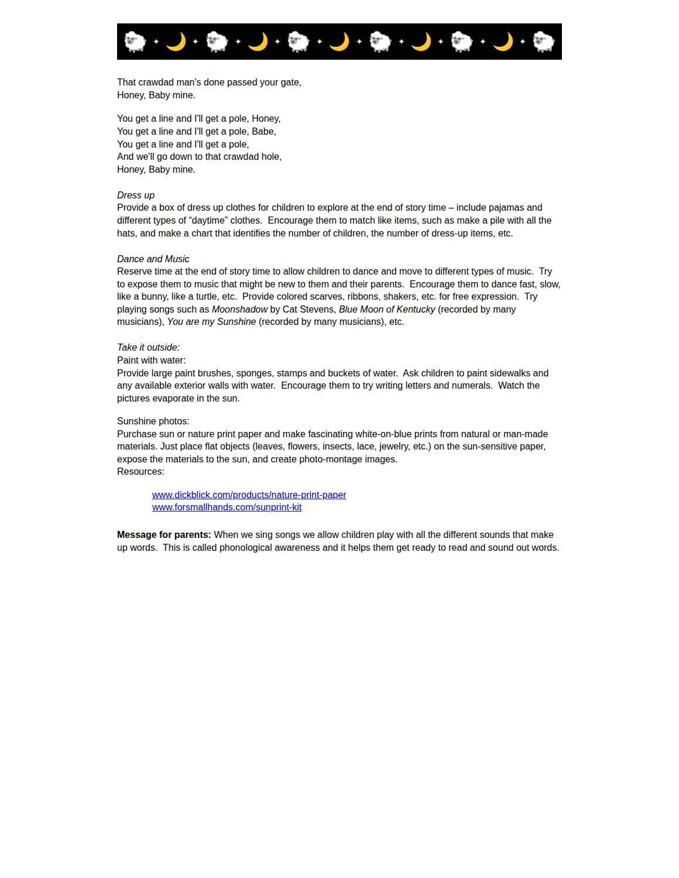🐑 ✦ 🌙 ✦ 🐑 ✦ 🌙 ✦ 🐑 ✦ 🌙 ✦ 🐑 ✦ 🌙 ✦ 🐑 ✦ 🌙 ✦ 🐑
That crawdad man's done passed your gate,
Honey, Baby mine.
You get a line and I'll get a pole, Honey,
You get a line and I'll get a pole, Babe,
You get a line and I'll get a pole,
And we'll go down to that crawdad hole,
Honey, Baby mine.
Dress up
Provide a box of dress up clothes for children to explore at the end of story time – include pajamas and different types of “daytime” clothes. Encourage them to match like items, such as make a pile with all the hats, and make a chart that identifies the number of children, the number of dress-up items, etc.
Dance and Music
Reserve time at the end of story time to allow children to dance and move to different types of music. Try to expose them to music that might be new to them and their parents. Encourage them to dance fast, slow, like a bunny, like a turtle, etc. Provide colored scarves, ribbons, shakers, etc. for free expression. Try playing songs such as Moonshadow by Cat Stevens, Blue Moon of Kentucky (recorded by many musicians), You are my Sunshine (recorded by many musicians), etc.
Take it outside:
Paint with water:
Provide large paint brushes, sponges, stamps and buckets of water. Ask children to paint sidewalks and any available exterior walls with water. Encourage them to try writing letters and numerals. Watch the pictures evaporate in the sun.
Sunshine photos:
Purchase sun or nature print paper and make fascinating white-on-blue prints from natural or man-made materials. Just place flat objects (leaves, flowers, insects, lace, jewelry, etc.) on the sun-sensitive paper, expose the materials to the sun, and create photo-montage images.
Resources:
www.dickblick.com/products/nature-print-paper
www.forsmallhands.com/sunprint-kit
Message for parents: When we sing songs we allow children play with all the different sounds that make up words. This is called phonological awareness and it helps them get ready to read and sound out words.